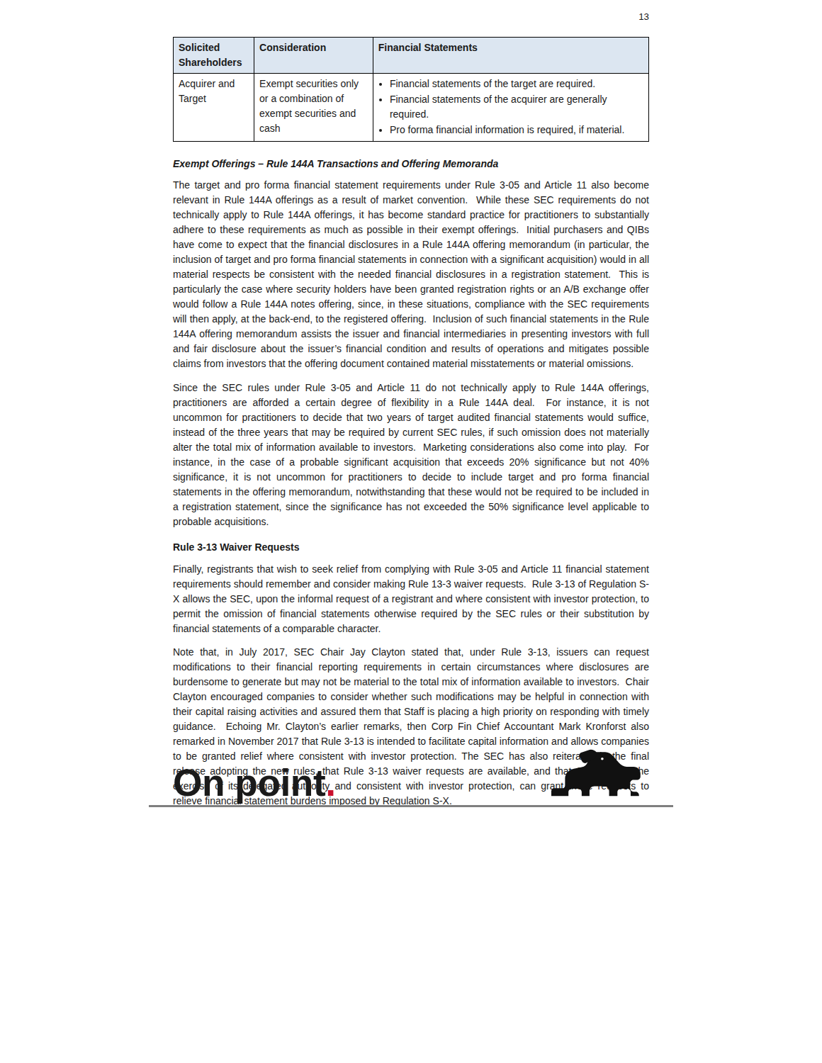13
| Solicited Shareholders | Consideration | Financial Statements |
| --- | --- | --- |
| Acquirer and Target | Exempt securities only or a combination of exempt securities and cash | Financial statements of the target are required. Financial statements of the acquirer are generally required. Pro forma financial information is required, if material. |
Exempt Offerings – Rule 144A Transactions and Offering Memoranda
The target and pro forma financial statement requirements under Rule 3-05 and Article 11 also become relevant in Rule 144A offerings as a result of market convention. While these SEC requirements do not technically apply to Rule 144A offerings, it has become standard practice for practitioners to substantially adhere to these requirements as much as possible in their exempt offerings. Initial purchasers and QIBs have come to expect that the financial disclosures in a Rule 144A offering memorandum (in particular, the inclusion of target and pro forma financial statements in connection with a significant acquisition) would in all material respects be consistent with the needed financial disclosures in a registration statement. This is particularly the case where security holders have been granted registration rights or an A/B exchange offer would follow a Rule 144A notes offering, since, in these situations, compliance with the SEC requirements will then apply, at the back-end, to the registered offering. Inclusion of such financial statements in the Rule 144A offering memorandum assists the issuer and financial intermediaries in presenting investors with full and fair disclosure about the issuer’s financial condition and results of operations and mitigates possible claims from investors that the offering document contained material misstatements or material omissions.
Since the SEC rules under Rule 3-05 and Article 11 do not technically apply to Rule 144A offerings, practitioners are afforded a certain degree of flexibility in a Rule 144A deal. For instance, it is not uncommon for practitioners to decide that two years of target audited financial statements would suffice, instead of the three years that may be required by current SEC rules, if such omission does not materially alter the total mix of information available to investors. Marketing considerations also come into play. For instance, in the case of a probable significant acquisition that exceeds 20% significance but not 40% significance, it is not uncommon for practitioners to decide to include target and pro forma financial statements in the offering memorandum, notwithstanding that these would not be required to be included in a registration statement, since the significance has not exceeded the 50% significance level applicable to probable acquisitions.
Rule 3-13 Waiver Requests
Finally, registrants that wish to seek relief from complying with Rule 3-05 and Article 11 financial statement requirements should remember and consider making Rule 13-3 waiver requests. Rule 3-13 of Regulation S-X allows the SEC, upon the informal request of a registrant and where consistent with investor protection, to permit the omission of financial statements otherwise required by the SEC rules or their substitution by financial statements of a comparable character.
Note that, in July 2017, SEC Chair Jay Clayton stated that, under Rule 3-13, issuers can request modifications to their financial reporting requirements in certain circumstances where disclosures are burdensome to generate but may not be material to the total mix of information available to investors. Chair Clayton encouraged companies to consider whether such modifications may be helpful in connection with their capital raising activities and assured them that Staff is placing a high priority on responding with timely guidance. Echoing Mr. Clayton’s earlier remarks, then Corp Fin Chief Accountant Mark Kronforst also remarked in November 2017 that Rule 3-13 is intended to facilitate capital information and allows companies to be granted relief where consistent with investor protection. The SEC has also reiterated in the final release adopting the new rules, that Rule 3-13 waiver requests are available, and that Corp Fin, in the exercise of its delegated authority and consistent with investor protection, can grant these requests to relieve financial statement burdens imposed by Regulation S-X.
On point.